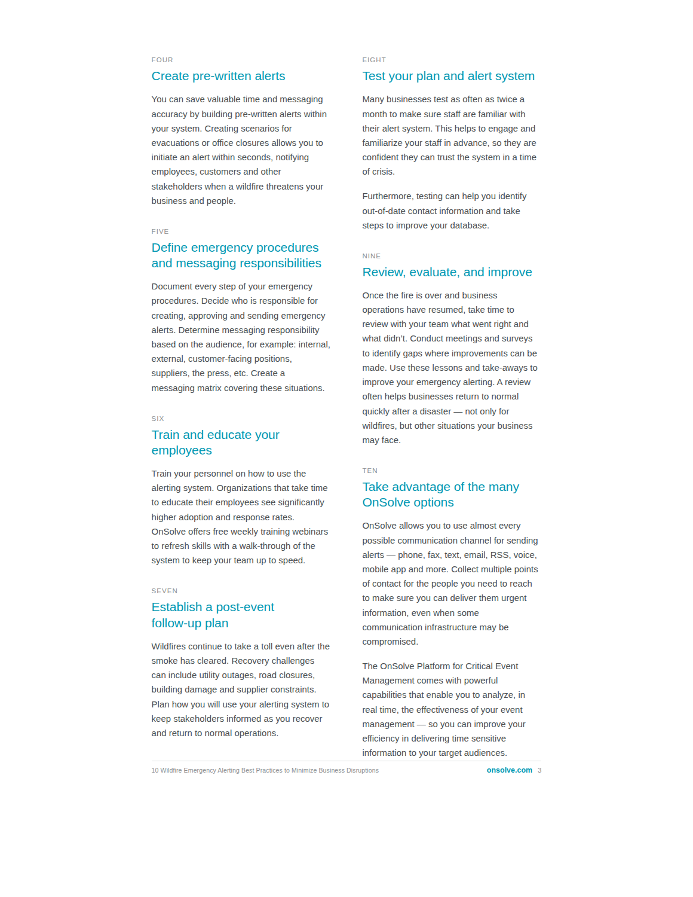Four
Create pre-written alerts
You can save valuable time and messaging accuracy by building pre-written alerts within your system. Creating scenarios for evacuations or office closures allows you to initiate an alert within seconds, notifying employees, customers and other stakeholders when a wildfire threatens your business and people.
Five
Define emergency procedures
and messaging responsibilities
Document every step of your emergency procedures. Decide who is responsible for creating, approving and sending emergency alerts. Determine messaging responsibility based on the audience, for example: internal, external, customer-facing positions, suppliers, the press, etc. Create a messaging matrix covering these situations.
Six
Train and educate your employees
Train your personnel on how to use the alerting system. Organizations that take time to educate their employees see significantly higher adoption and response rates. OnSolve offers free weekly training webinars to refresh skills with a walk-through of the system to keep your team up to speed.
Seven
Establish a post-event
follow-up plan
Wildfires continue to take a toll even after the smoke has cleared. Recovery challenges can include utility outages, road closures, building damage and supplier constraints. Plan how you will use your alerting system to keep stakeholders informed as you recover and return to normal operations.
Eight
Test your plan and alert system
Many businesses test as often as twice a month to make sure staff are familiar with their alert system. This helps to engage and familiarize your staff in advance, so they are confident they can trust the system in a time of crisis.
Furthermore, testing can help you identify out-of-date contact information and take steps to improve your database.
Nine
Review, evaluate, and improve
Once the fire is over and business operations have resumed, take time to review with your team what went right and what didn’t. Conduct meetings and surveys to identify gaps where improvements can be made. Use these lessons and take-aways to improve your emergency alerting. A review often helps businesses return to normal quickly after a disaster — not only for wildfires, but other situations your business may face.
Ten
Take advantage of the many
OnSolve options
OnSolve allows you to use almost every possible communication channel for sending alerts — phone, fax, text, email, RSS, voice, mobile app and more. Collect multiple points of contact for the people you need to reach to make sure you can deliver them urgent information, even when some communication infrastructure may be compromised.
The OnSolve Platform for Critical Event Management comes with powerful capabilities that enable you to analyze, in real time, the effectiveness of your event management — so you can improve your efficiency in delivering time sensitive information to your target audiences.
10 Wildfire Emergency Alerting Best Practices to Minimize Business Disruptions
onsolve.com 3